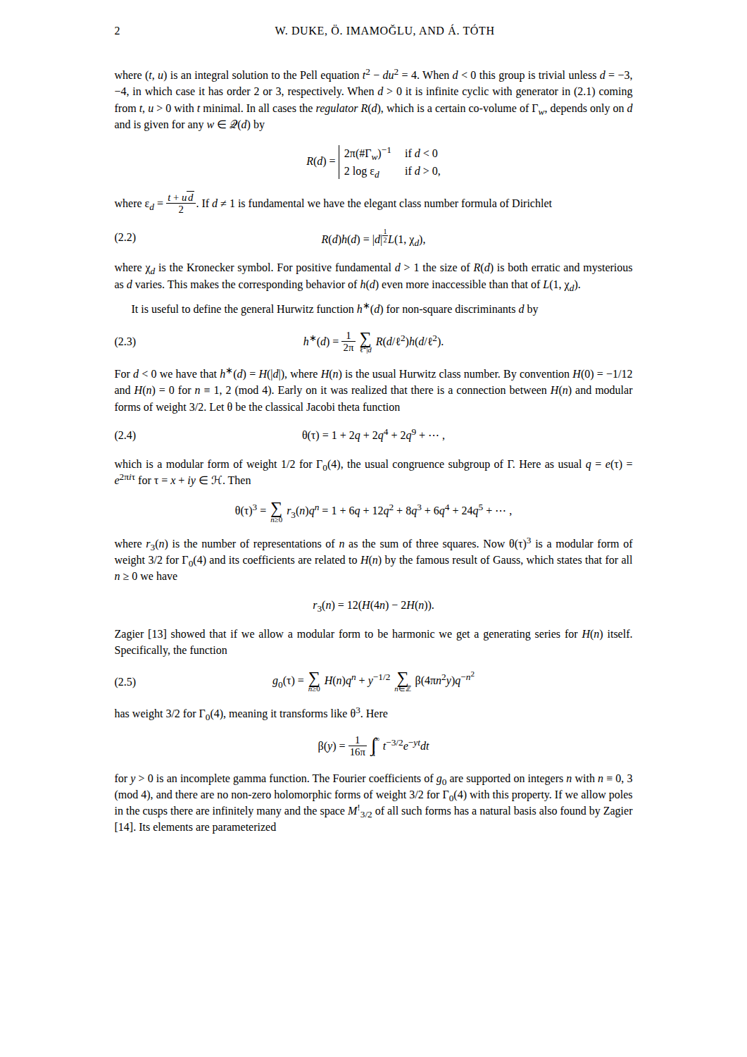2 W. DUKE, Ö. IMAMOĞLU, AND Á. TÓTH
where (t, u) is an integral solution to the Pell equation t2 − du2 = 4. When d < 0 this group is trivial unless d = −3, −4, in which case it has order 2 or 3, respectively. When d > 0 it is infinite cyclic with generator in (2.1) coming from t, u > 0 with t minimal. In all cases the regulator R(d), which is a certain co-volume of Γw, depends only on d and is given for any w ∈ 𝒬(d) by
R(d) = 2π(#Γw)−1 if d < 0 2 log εd if d > 0,
where εd = t + ud 2. If d ≠ 1 is fundamental we have the elegant class number formula of Dirichlet
(2.2) R(d)h(d) = |d|12L(1, χd),
where χd is the Kronecker symbol. For positive fundamental d > 1 the size of R(d) is both erratic and mysterious as d varies. This makes the corresponding behavior of h(d) even more inaccessible than that of L(1, χd).
It is useful to define the general Hurwitz function h∗(d) for non-square discriminants d by
(2.3) h∗(d) = 12π ∑ℓ2|d R(d/ℓ2)h(d/ℓ2).
For d < 0 we have that h∗(d) = H(|d|), where H(n) is the usual Hurwitz class number. By convention H(0) = −1/12 and H(n) = 0 for n ≡ 1, 2 (mod 4). Early on it was realized that there is a connection between H(n) and modular forms of weight 3/2. Let θ be the classical Jacobi theta function
(2.4) θ(τ) = 1 + 2q + 2q4 + 2q9 + ⋯ ,
which is a modular form of weight 1/2 for Γ0(4), the usual congruence subgroup of Γ. Here as usual q = e(τ) = e2πiτ for τ = x + iy ∈ ℋ. Then
θ(τ)3 = ∑n≥0 r3(n)qn = 1 + 6q + 12q2 + 8q3 + 6q4 + 24q5 + ⋯ ,
where r3(n) is the number of representations of n as the sum of three squares. Now θ(τ)3 is a modular form of weight 3/2 for Γ0(4) and its coefficients are related to H(n) by the famous result of Gauss, which states that for all n ≥ 0 we have
r3(n) = 12(H(4n) − 2H(n)).
Zagier [13] showed that if we allow a modular form to be harmonic we get a generating series for H(n) itself. Specifically, the function
(2.5) g0(τ) = ∑n≥0 H(n)qn + y−1/2 ∑n∈ℤ β(4πn2y)q−n2
has weight 3/2 for Γ0(4), meaning it transforms like θ3. Here
β(y) = 116π ∫∞1 t−3/2e−ytdt
for y > 0 is an incomplete gamma function. The Fourier coefficients of g0 are supported on integers n with n ≡ 0, 3 (mod 4), and there are no non-zero holomorphic forms of weight 3/2 for Γ0(4) with this property. If we allow poles in the cusps there are infinitely many and the space M!3/2 of all such forms has a natural basis also found by Zagier [14]. Its elements are parameterized